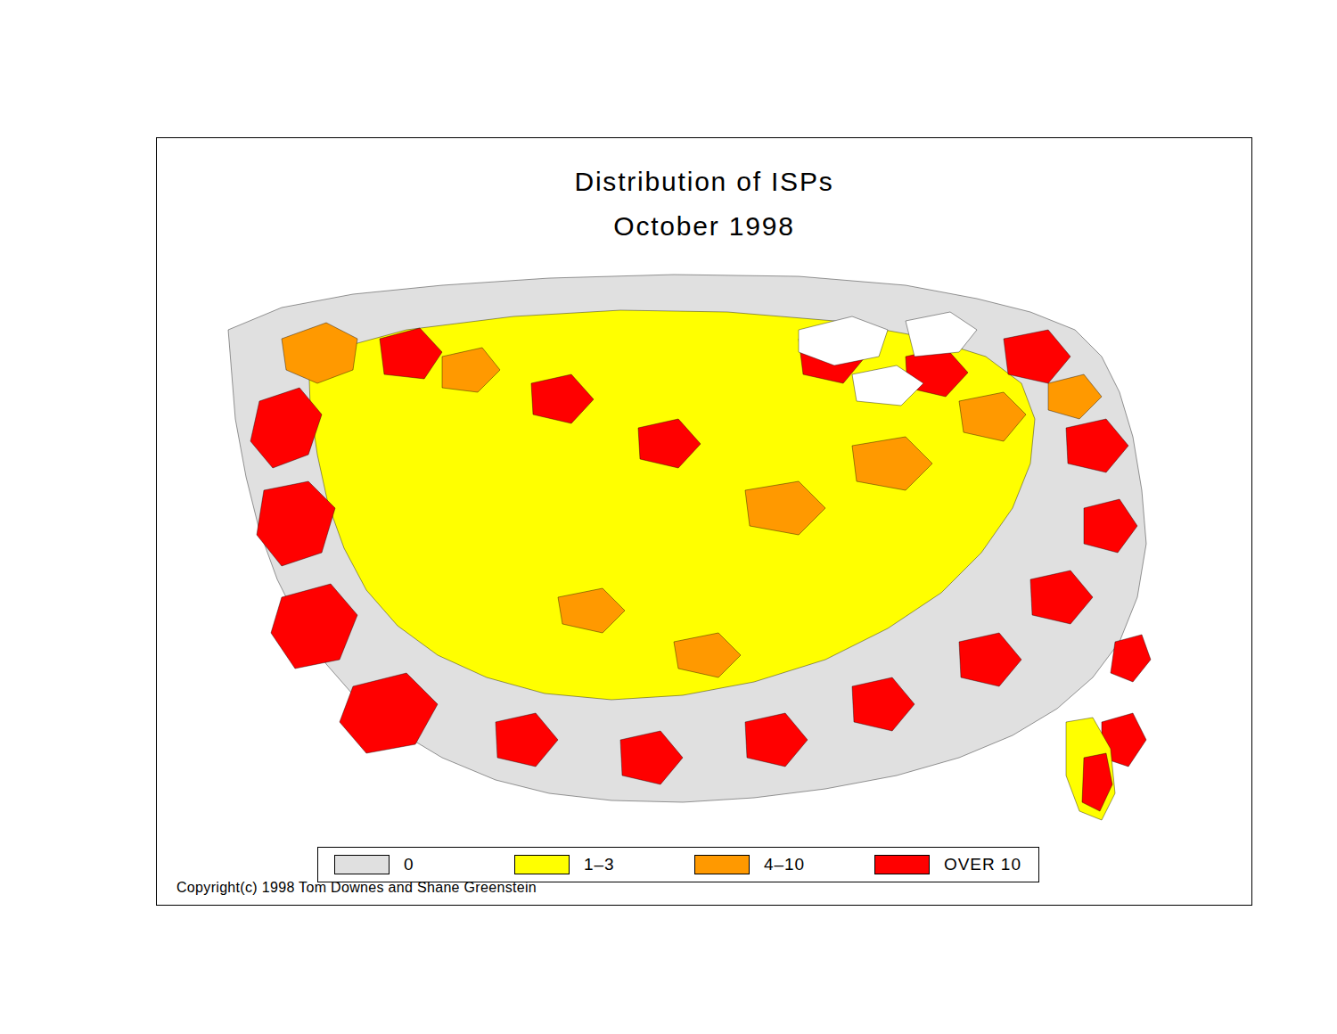Distribution of ISPs
October 1998
Stylized, schematic rendering of the county choropleth. Shapes are illustrative placeholders for the printed map.
0
1–3
4–10
OVER 10
Copyright(c) 1998 Tom Downes and Shane Greenstein